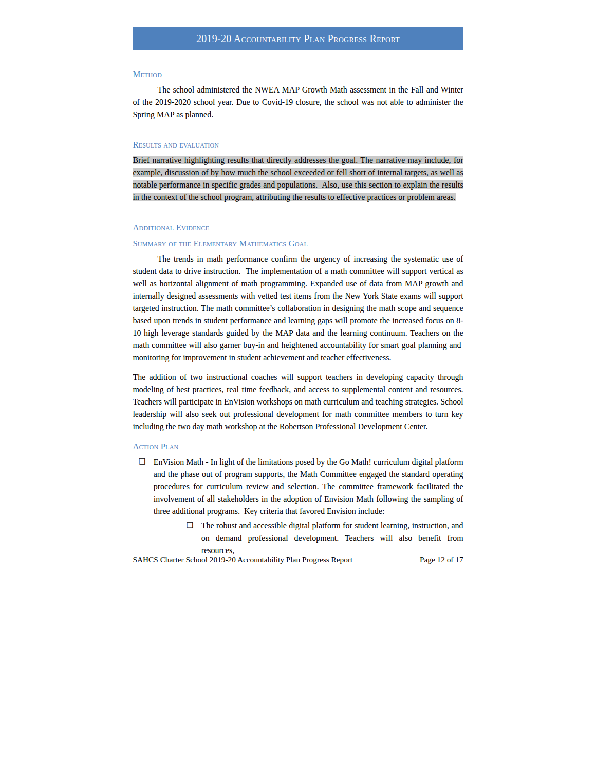2019-20 Accountability Plan Progress Report
Method
The school administered the NWEA MAP Growth Math assessment in the Fall and Winter of the 2019-2020 school year. Due to Covid-19 closure, the school was not able to administer the Spring MAP as planned.
Results and evaluation
Brief narrative highlighting results that directly addresses the goal. The narrative may include, for example, discussion of by how much the school exceeded or fell short of internal targets, as well as notable performance in specific grades and populations. Also, use this section to explain the results in the context of the school program, attributing the results to effective practices or problem areas.
Additional Evidence
Summary of the Elementary Mathematics Goal
The trends in math performance confirm the urgency of increasing the systematic use of student data to drive instruction. The implementation of a math committee will support vertical as well as horizontal alignment of math programming. Expanded use of data from MAP growth and internally designed assessments with vetted test items from the New York State exams will support targeted instruction. The math committee’s collaboration in designing the math scope and sequence based upon trends in student performance and learning gaps will promote the increased focus on 8-10 high leverage standards guided by the MAP data and the learning continuum. Teachers on the math committee will also garner buy-in and heightened accountability for smart goal planning and monitoring for improvement in student achievement and teacher effectiveness.
The addition of two instructional coaches will support teachers in developing capacity through modeling of best practices, real time feedback, and access to supplemental content and resources. Teachers will participate in EnVision workshops on math curriculum and teaching strategies. School leadership will also seek out professional development for math committee members to turn key including the two day math workshop at the Robertson Professional Development Center.
Action Plan
EnVision Math - In light of the limitations posed by the Go Math! curriculum digital platform and the phase out of program supports, the Math Committee engaged the standard operating procedures for curriculum review and selection. The committee framework facilitated the involvement of all stakeholders in the adoption of Envision Math following the sampling of three additional programs. Key criteria that favored Envision include:
The robust and accessible digital platform for student learning, instruction, and on demand professional development. Teachers will also benefit from resources,
SAHCS Charter School 2019-20 Accountability Plan Progress Report Page 12 of 17